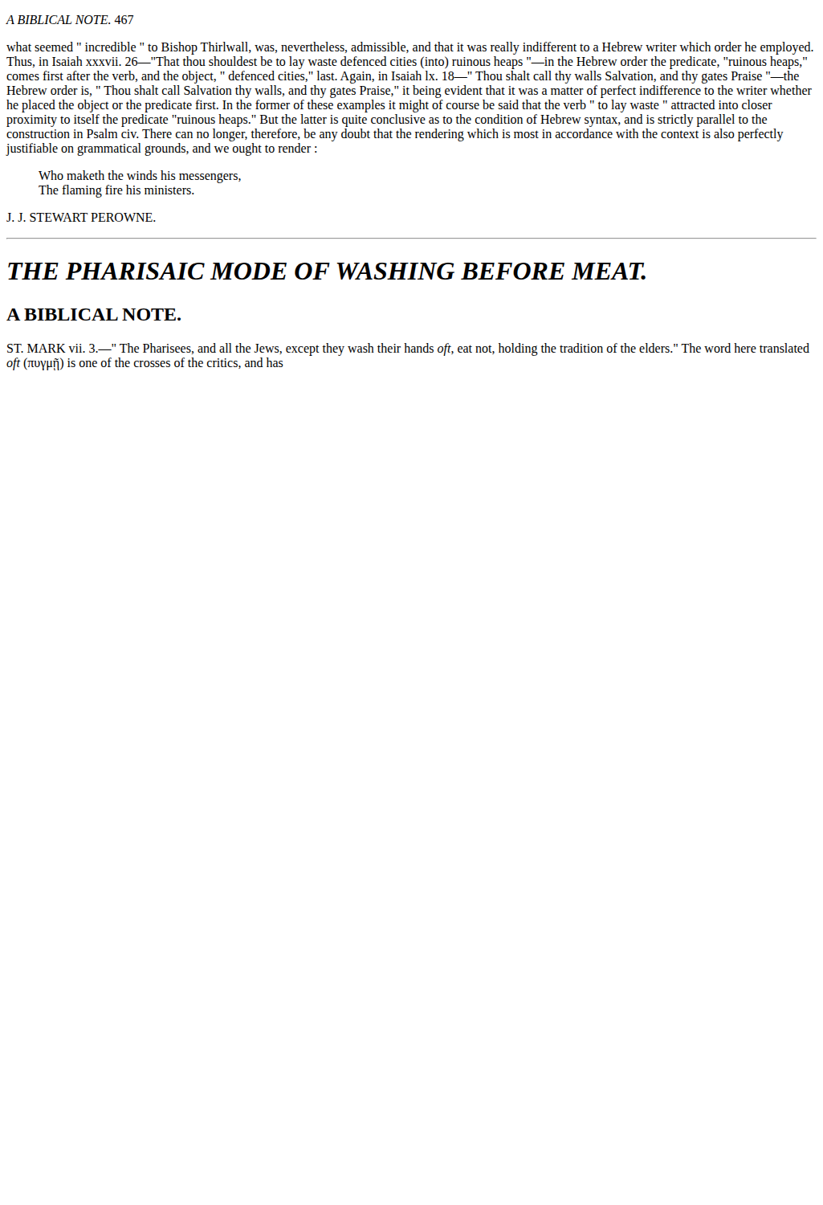A BIBLICAL NOTE. 467
what seemed " incredible " to Bishop Thirlwall, was, nevertheless, admissible, and that it was really indifferent to a Hebrew writer which order he employed. Thus, in Isaiah xxxvii. 26—"That thou shouldest be to lay waste defenced cities (into) ruinous heaps "—in the Hebrew order the predicate, "ruinous heaps," comes first after the verb, and the object, " defenced cities," last. Again, in Isaiah lx. 18—" Thou shalt call thy walls Salvation, and thy gates Praise "—the Hebrew order is, " Thou shalt call Salvation thy walls, and thy gates Praise," it being evident that it was a matter of perfect indifference to the writer whether he placed the object or the predicate first. In the former of these examples it might of course be said that the verb " to lay waste " attracted into closer proximity to itself the predicate "ruinous heaps." But the latter is quite conclusive as to the condition of Hebrew syntax, and is strictly parallel to the construction in Psalm civ. There can no longer, therefore, be any doubt that the rendering which is most in accordance with the context is also perfectly justifiable on grammatical grounds, and we ought to render :
Who maketh the winds his messengers,
The flaming fire his ministers.
J. J. STEWART PEROWNE.
THE PHARISAIC MODE OF WASHING BEFORE MEAT.
A BIBLICAL NOTE.
ST. MARK vii. 3.—" The Pharisees, and all the Jews, except they wash their hands oft, eat not, holding the tradition of the elders." The word here translated oft (πυγμῇ) is one of the crosses of the critics, and has